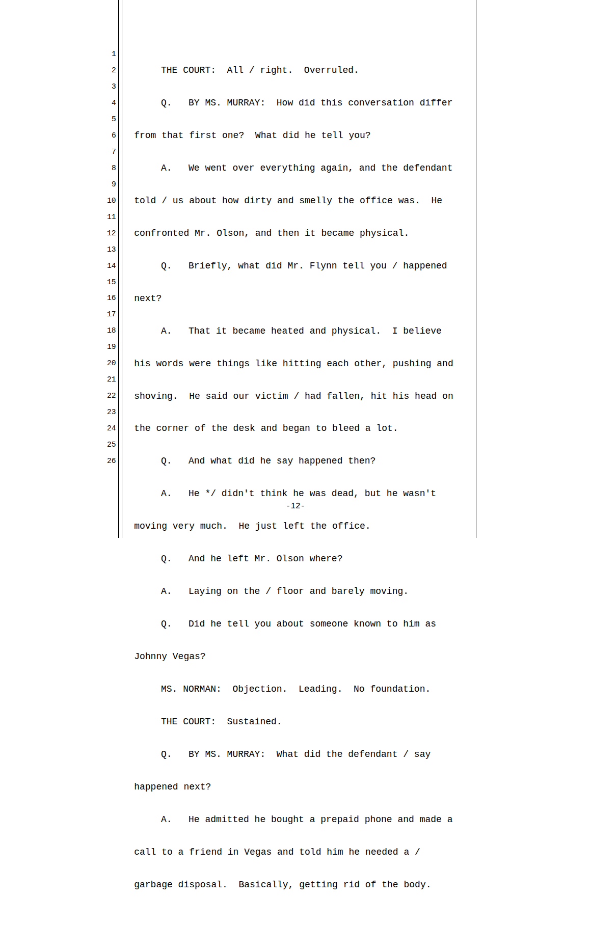1
2
3
4
5
6
7
8
9
10
11
12
13
14
15
16
17
18
19
20
21
22
23
24
25
26
THE COURT: All / right. Overruled.
Q. BY MS. MURRAY: How did this conversation differ
from that first one? What did he tell you?
A. We went over everything again, and the defendant
told / us about how dirty and smelly the office was. He
confronted Mr. Olson, and then it became physical.
Q. Briefly, what did Mr. Flynn tell you / happened
next?
A. That it became heated and physical. I believe
his words were things like hitting each other, pushing and
shoving. He said our victim / had fallen, hit his head on
the corner of the desk and began to bleed a lot.
Q. And what did he say happened then?
A. He */ didn't think he was dead, but he wasn't
moving very much. He just left the office.
Q. And he left Mr. Olson where?
A. Laying on the / floor and barely moving.
Q. Did he tell you about someone known to him as
Johnny Vegas?
MS. NORMAN: Objection. Leading. No foundation.
THE COURT: Sustained.
Q. BY MS. MURRAY: What did the defendant / say
happened next?
A. He admitted he bought a prepaid phone and made a
call to a friend in Vegas and told him he needed a /
garbage disposal. Basically, getting rid of the body.
-12-